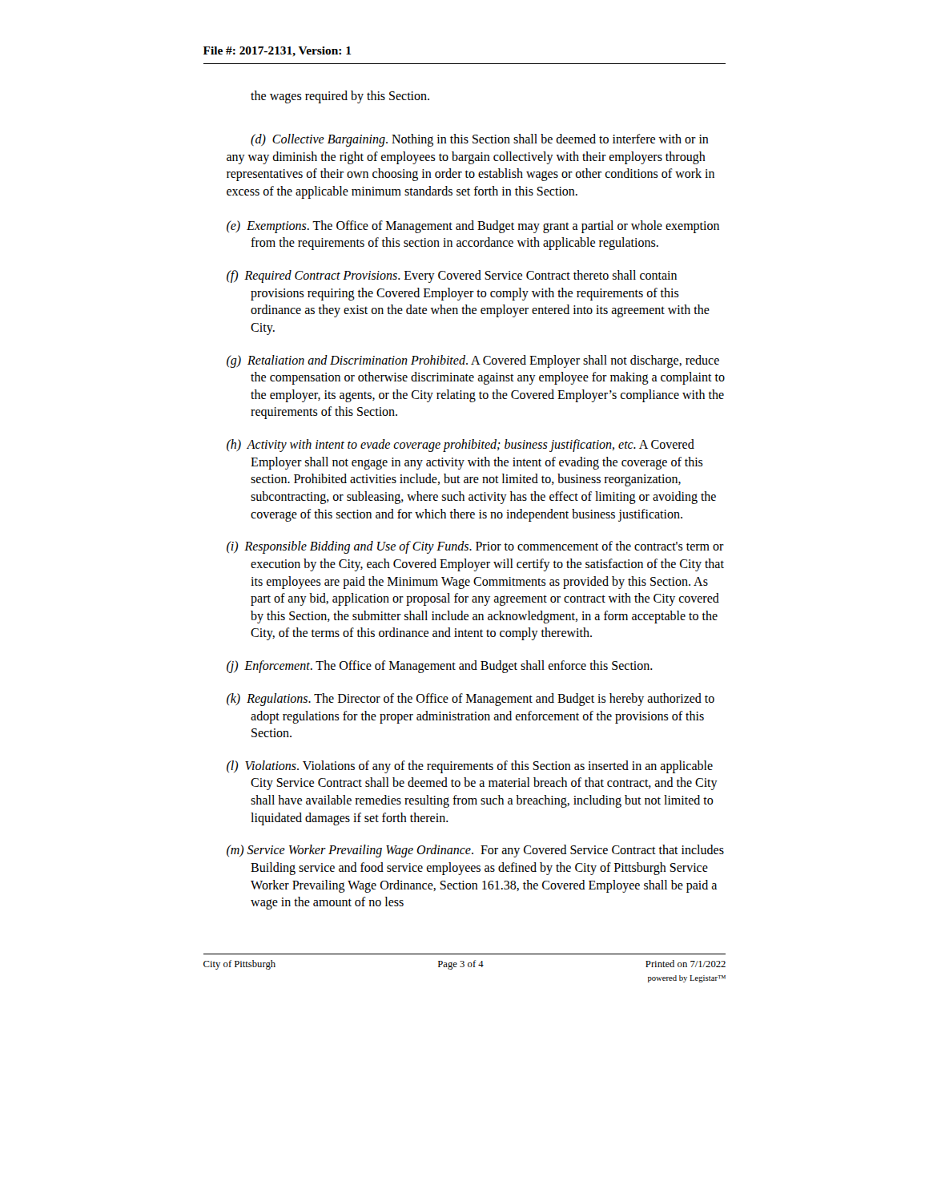File #: 2017-2131, Version: 1
the wages required by this Section.
(d) Collective Bargaining. Nothing in this Section shall be deemed to interfere with or in any way diminish the right of employees to bargain collectively with their employers through representatives of their own choosing in order to establish wages or other conditions of work in excess of the applicable minimum standards set forth in this Section.
(e) Exemptions. The Office of Management and Budget may grant a partial or whole exemption from the requirements of this section in accordance with applicable regulations.
(f) Required Contract Provisions. Every Covered Service Contract thereto shall contain provisions requiring the Covered Employer to comply with the requirements of this ordinance as they exist on the date when the employer entered into its agreement with the City.
(g) Retaliation and Discrimination Prohibited. A Covered Employer shall not discharge, reduce the compensation or otherwise discriminate against any employee for making a complaint to the employer, its agents, or the City relating to the Covered Employer’s compliance with the requirements of this Section.
(h) Activity with intent to evade coverage prohibited; business justification, etc. A Covered Employer shall not engage in any activity with the intent of evading the coverage of this section. Prohibited activities include, but are not limited to, business reorganization, subcontracting, or subleasing, where such activity has the effect of limiting or avoiding the coverage of this section and for which there is no independent business justification.
(i) Responsible Bidding and Use of City Funds. Prior to commencement of the contract's term or execution by the City, each Covered Employer will certify to the satisfaction of the City that its employees are paid the Minimum Wage Commitments as provided by this Section. As part of any bid, application or proposal for any agreement or contract with the City covered by this Section, the submitter shall include an acknowledgment, in a form acceptable to the City, of the terms of this ordinance and intent to comply therewith.
(j) Enforcement. The Office of Management and Budget shall enforce this Section.
(k) Regulations. The Director of the Office of Management and Budget is hereby authorized to adopt regulations for the proper administration and enforcement of the provisions of this Section.
(l) Violations. Violations of any of the requirements of this Section as inserted in an applicable City Service Contract shall be deemed to be a material breach of that contract, and the City shall have available remedies resulting from such a breaching, including but not limited to liquidated damages if set forth therein.
(m) Service Worker Prevailing Wage Ordinance. For any Covered Service Contract that includes Building service and food service employees as defined by the City of Pittsburgh Service Worker Prevailing Wage Ordinance, Section 161.38, the Covered Employee shall be paid a wage in the amount of no less
City of Pittsburgh
Page 3 of 4
Printed on 7/1/2022 powered by Legistar™